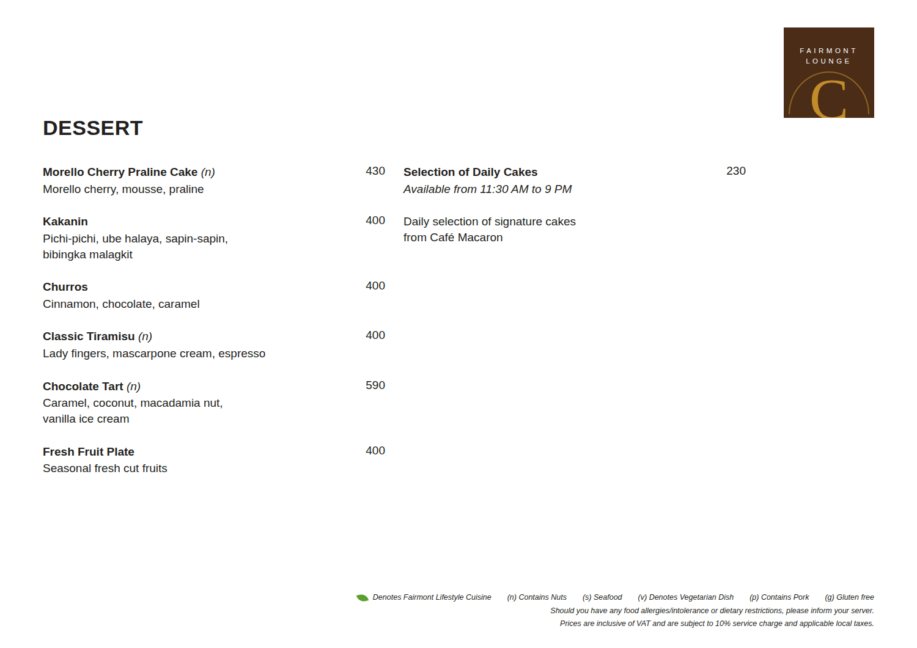FAIRMONT
LOUNGE
C
DESSERT
Morello Cherry Praline Cake (n)
Morello cherry, mousse, praline
430
Kakanin
Pichi-pichi, ube halaya, sapin-sapin,
bibingka malagkit
400
Churros
Cinnamon, chocolate, caramel
400
Classic Tiramisu (n)
Lady fingers, mascarpone cream, espresso
400
Chocolate Tart (n)
Caramel, coconut, macadamia nut,
vanilla ice cream
590
Fresh Fruit Plate
Seasonal fresh cut fruits
400
Selection of Daily Cakes
Available from 11:30 AM to 9 PM
230
Daily selection of signature cakes
from Café Macaron
Denotes Fairmont Lifestyle Cuisine (n) Contains Nuts (s) Seafood (v) Denotes Vegetarian Dish (p) Contains Pork (g) Gluten free
Should you have any food allergies/intolerance or dietary restrictions, please inform your server.
Prices are inclusive of VAT and are subject to 10% service charge and applicable local taxes.